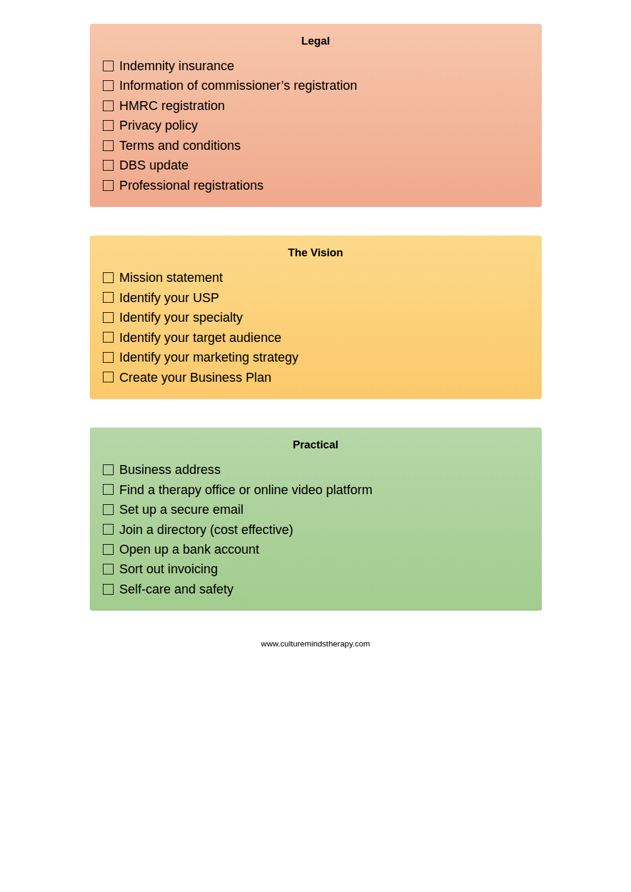Legal
Indemnity insurance
Information of commissioner’s registration
HMRC registration
Privacy policy
Terms and conditions
DBS update
Professional registrations
The Vision
Mission statement
Identify your USP
Identify your specialty
Identify your target audience
Identify your marketing strategy
Create your Business Plan
Practical
Business address
Find a therapy office or online video platform
Set up a secure email
Join a directory (cost effective)
Open up a bank account
Sort out invoicing
Self-care and safety
www.culturemindstherapy.com